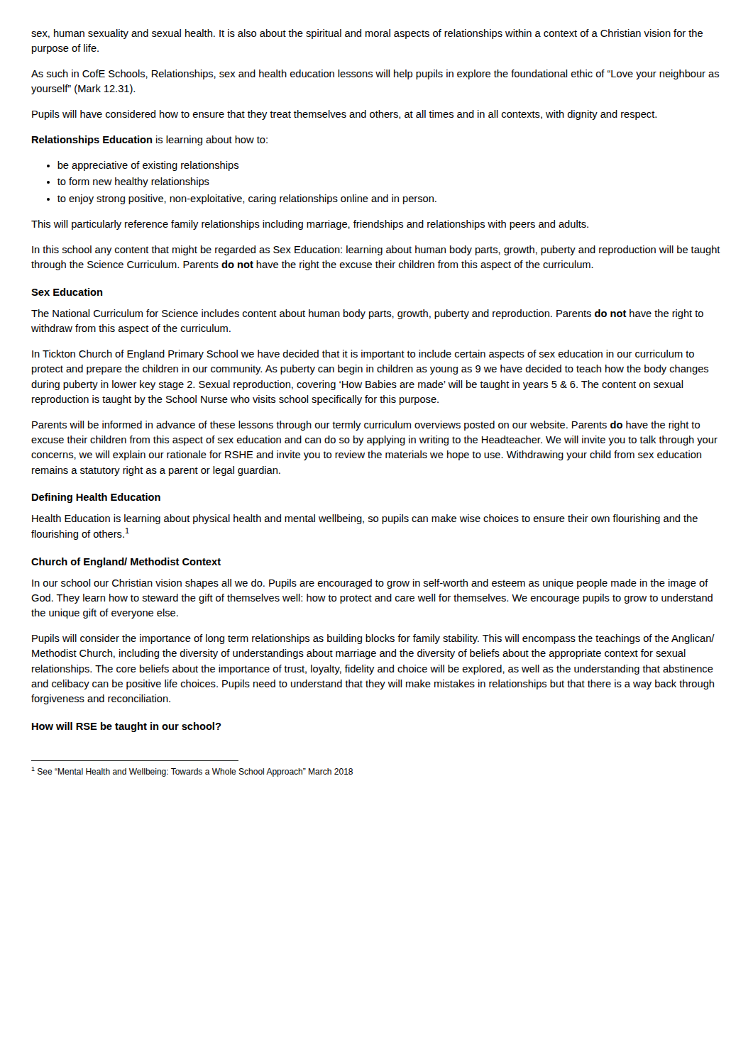sex, human sexuality and sexual health. It is also about the spiritual and moral aspects of relationships within a context of a Christian vision for the purpose of life.
As such in CofE Schools, Relationships, sex and health education lessons will help pupils in explore the foundational ethic of “Love your neighbour as yourself” (Mark 12.31).
Pupils will have considered how to ensure that they treat themselves and others, at all times and in all contexts, with dignity and respect.
Relationships Education is learning about how to:
be appreciative of existing relationships
to form new healthy relationships
to enjoy strong positive, non-exploitative, caring relationships online and in person.
This will particularly reference family relationships including marriage, friendships and relationships with peers and adults.
In this school any content that might be regarded as Sex Education: learning about human body parts, growth, puberty and reproduction will be taught through the Science Curriculum. Parents do not have the right the excuse their children from this aspect of the curriculum.
Sex Education
The National Curriculum for Science includes content about human body parts, growth, puberty and reproduction. Parents do not have the right to withdraw from this aspect of the curriculum.
In Tickton Church of England Primary School we have decided that it is important to include certain aspects of sex education in our curriculum to protect and prepare the children in our community. As puberty can begin in children as young as 9 we have decided to teach how the body changes during puberty in lower key stage 2. Sexual reproduction, covering ‘How Babies are made’ will be taught in years 5 & 6. The content on sexual reproduction is taught by the School Nurse who visits school specifically for this purpose.
Parents will be informed in advance of these lessons through our termly curriculum overviews posted on our website. Parents do have the right to excuse their children from this aspect of sex education and can do so by applying in writing to the Headteacher. We will invite you to talk through your concerns, we will explain our rationale for RSHE and invite you to review the materials we hope to use. Withdrawing your child from sex education remains a statutory right as a parent or legal guardian.
Defining Health Education
Health Education is learning about physical health and mental wellbeing, so pupils can make wise choices to ensure their own flourishing and the flourishing of others.1
Church of England/ Methodist Context
In our school our Christian vision shapes all we do. Pupils are encouraged to grow in self-worth and esteem as unique people made in the image of God. They learn how to steward the gift of themselves well: how to protect and care well for themselves. We encourage pupils to grow to understand the unique gift of everyone else.
Pupils will consider the importance of long term relationships as building blocks for family stability. This will encompass the teachings of the Anglican/ Methodist Church, including the diversity of understandings about marriage and the diversity of beliefs about the appropriate context for sexual relationships. The core beliefs about the importance of trust, loyalty, fidelity and choice will be explored, as well as the understanding that abstinence and celibacy can be positive life choices. Pupils need to understand that they will make mistakes in relationships but that there is a way back through forgiveness and reconciliation.
How will RSE be taught in our school?
1 See “Mental Health and Wellbeing: Towards a Whole School Approach” March 2018